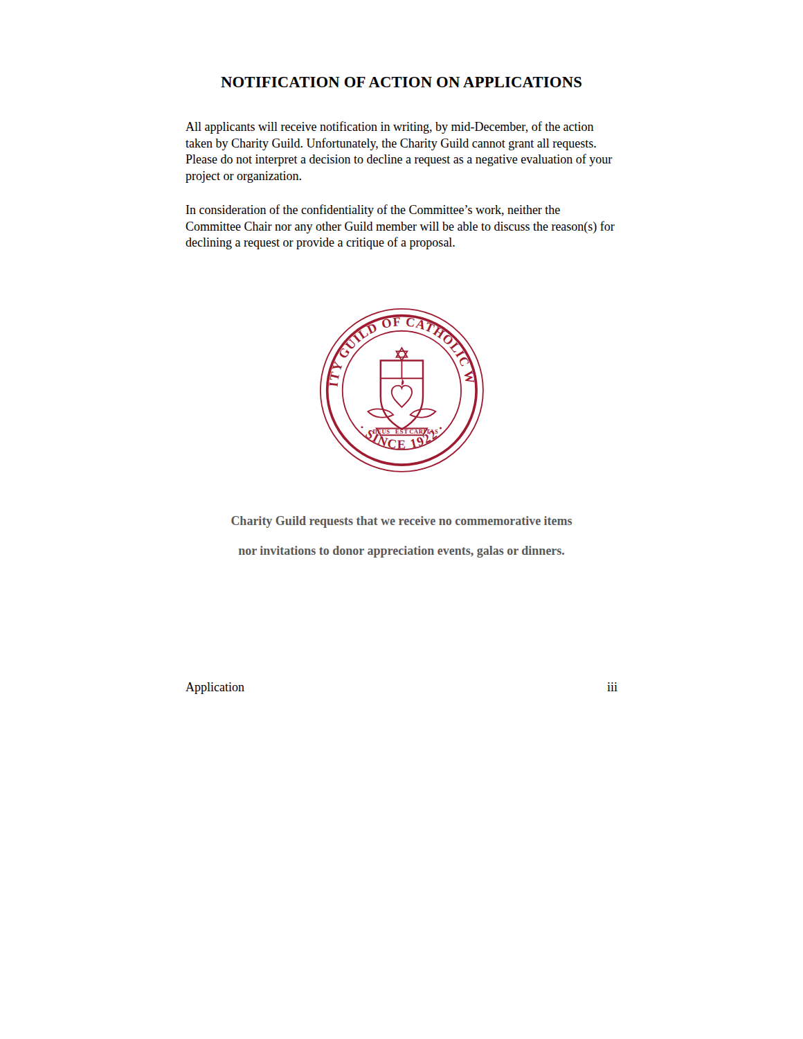NOTIFICATION OF ACTION ON APPLICATIONS
All applicants will receive notification in writing, by mid-December, of the action taken by Charity Guild. Unfortunately, the Charity Guild cannot grant all requests. Please do not interpret a decision to decline a request as a negative evaluation of your project or organization.
In consideration of the confidentiality of the Committee’s work, neither the Committee Chair nor any other Guild member will be able to discuss the reason(s) for declining a request or provide a critique of a proposal.
CHARITY GUILD OF CATHOLIC WOMEN · SINCE 1922 · EST DEUS CARITAS
Charity Guild requests that we receive no commemorative items
nor invitations to donor appreciation events, galas or dinners.
Application iii